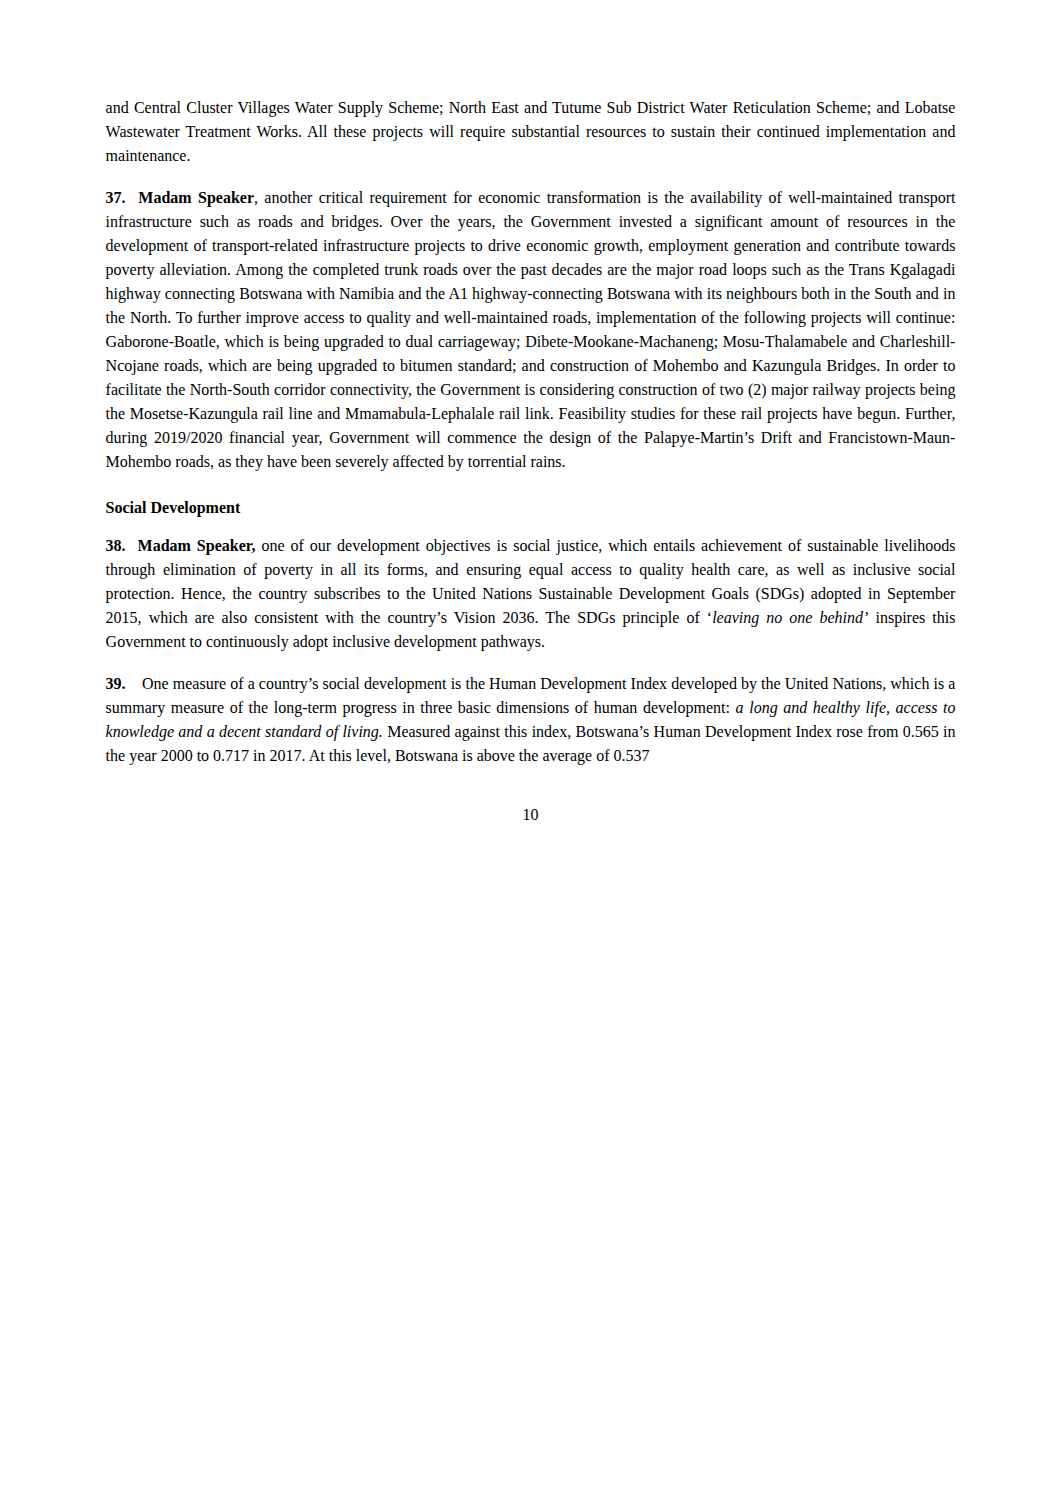and Central Cluster Villages Water Supply Scheme; North East and Tutume Sub District Water Reticulation Scheme; and Lobatse Wastewater Treatment Works. All these projects will require substantial resources to sustain their continued implementation and maintenance.
37. Madam Speaker, another critical requirement for economic transformation is the availability of well-maintained transport infrastructure such as roads and bridges. Over the years, the Government invested a significant amount of resources in the development of transport-related infrastructure projects to drive economic growth, employment generation and contribute towards poverty alleviation. Among the completed trunk roads over the past decades are the major road loops such as the Trans Kgalagadi highway connecting Botswana with Namibia and the A1 highway-connecting Botswana with its neighbours both in the South and in the North. To further improve access to quality and well-maintained roads, implementation of the following projects will continue: Gaborone-Boatle, which is being upgraded to dual carriageway; Dibete-Mookane-Machaneng; Mosu-Thalamabele and Charleshill-Ncojane roads, which are being upgraded to bitumen standard; and construction of Mohembo and Kazungula Bridges. In order to facilitate the North-South corridor connectivity, the Government is considering construction of two (2) major railway projects being the Mosetse-Kazungula rail line and Mmamabula-Lephalale rail link. Feasibility studies for these rail projects have begun. Further, during 2019/2020 financial year, Government will commence the design of the Palapye-Martin’s Drift and Francistown-Maun-Mohembo roads, as they have been severely affected by torrential rains.
Social Development
38. Madam Speaker, one of our development objectives is social justice, which entails achievement of sustainable livelihoods through elimination of poverty in all its forms, and ensuring equal access to quality health care, as well as inclusive social protection. Hence, the country subscribes to the United Nations Sustainable Development Goals (SDGs) adopted in September 2015, which are also consistent with the country’s Vision 2036. The SDGs principle of ‘leaving no one behind’ inspires this Government to continuously adopt inclusive development pathways.
39. One measure of a country’s social development is the Human Development Index developed by the United Nations, which is a summary measure of the long-term progress in three basic dimensions of human development: a long and healthy life, access to knowledge and a decent standard of living. Measured against this index, Botswana’s Human Development Index rose from 0.565 in the year 2000 to 0.717 in 2017. At this level, Botswana is above the average of 0.537
10